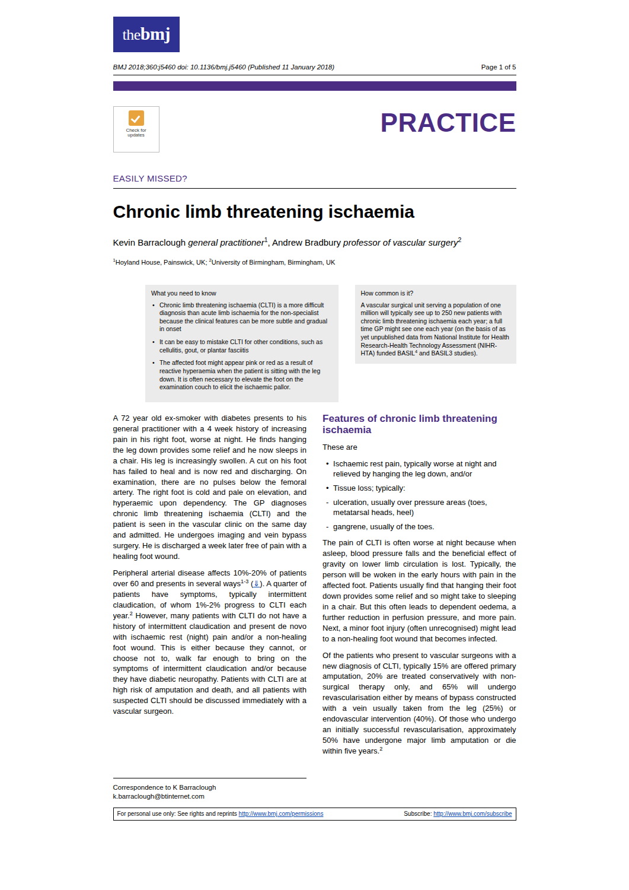thebmj
BMJ 2018;360:j5460 doi: 10.1136/bmj.j5460 (Published 11 January 2018)
Page 1 of 5
Check for
updates
PRACTICE
EASILY MISSED?
Chronic limb threatening ischaemia
Kevin Barraclough general practitioner1, Andrew Bradbury professor of vascular surgery2
1Hoyland House, Painswick, UK; 2University of Birmingham, Birmingham, UK
What you need to know
Chronic limb threatening ischaemia (CLTI) is a more difficult diagnosis than acute limb ischaemia for the non-specialist because the clinical features can be more subtle and gradual in onset
It can be easy to mistake CLTI for other conditions, such as cellulitis, gout, or plantar fasciitis
The affected foot might appear pink or red as a result of reactive hyperaemia when the patient is sitting with the leg down. It is often necessary to elevate the foot on the examination couch to elicit the ischaemic pallor.
How common is it?
A vascular surgical unit serving a population of one million will typically see up to 250 new patients with chronic limb threatening ischaemia each year; a full time GP might see one each year (on the basis of as yet unpublished data from National Institute for Health Research-Health Technology Assessment (NIHR-HTA) funded BASIL4 and BASIL3 studies).
A 72 year old ex-smoker with diabetes presents to his general practitioner with a 4 week history of increasing pain in his right foot, worse at night. He finds hanging the leg down provides some relief and he now sleeps in a chair. His leg is increasingly swollen. A cut on his foot has failed to heal and is now red and discharging. On examination, there are no pulses below the femoral artery. The right foot is cold and pale on elevation, and hyperaemic upon dependency. The GP diagnoses chronic limb threatening ischaemia (CLTI) and the patient is seen in the vascular clinic on the same day and admitted. He undergoes imaging and vein bypass surgery. He is discharged a week later free of pain with a healing foot wound.
Peripheral arterial disease affects 10%-20% of patients over 60 and presents in several ways1-3 (⇓). A quarter of patients have symptoms, typically intermittent claudication, of whom 1%-2% progress to CLTI each year.2 However, many patients with CLTI do not have a history of intermittent claudication and present de novo with ischaemic rest (night) pain and/or a non-healing foot wound. This is either because they cannot, or choose not to, walk far enough to bring on the symptoms of intermittent claudication and/or because they have diabetic neuropathy. Patients with CLTI are at high risk of amputation and death, and all patients with suspected CLTI should be discussed immediately with a vascular surgeon.
Features of chronic limb threatening ischaemia
These are
Ischaemic rest pain, typically worse at night and relieved by hanging the leg down, and/or
Tissue loss; typically:
ulceration, usually over pressure areas (toes, metatarsal heads, heel)
gangrene, usually of the toes.
The pain of CLTI is often worse at night because when asleep, blood pressure falls and the beneficial effect of gravity on lower limb circulation is lost. Typically, the person will be woken in the early hours with pain in the affected foot. Patients usually find that hanging their foot down provides some relief and so might take to sleeping in a chair. But this often leads to dependent oedema, a further reduction in perfusion pressure, and more pain. Next, a minor foot injury (often unrecognised) might lead to a non-healing foot wound that becomes infected.
Of the patients who present to vascular surgeons with a new diagnosis of CLTI, typically 15% are offered primary amputation, 20% are treated conservatively with non-surgical therapy only, and 65% will undergo revascularisation either by means of bypass constructed with a vein usually taken from the leg (25%) or endovascular intervention (40%). Of those who undergo an initially successful revascularisation, approximately 50% have undergone major limb amputation or die within five years.2
Correspondence to K Barraclough k.barraclough@btinternet.com
For personal use only: See rights and reprints http://www.bmj.com/permissions
Subscribe: http://www.bmj.com/subscribe